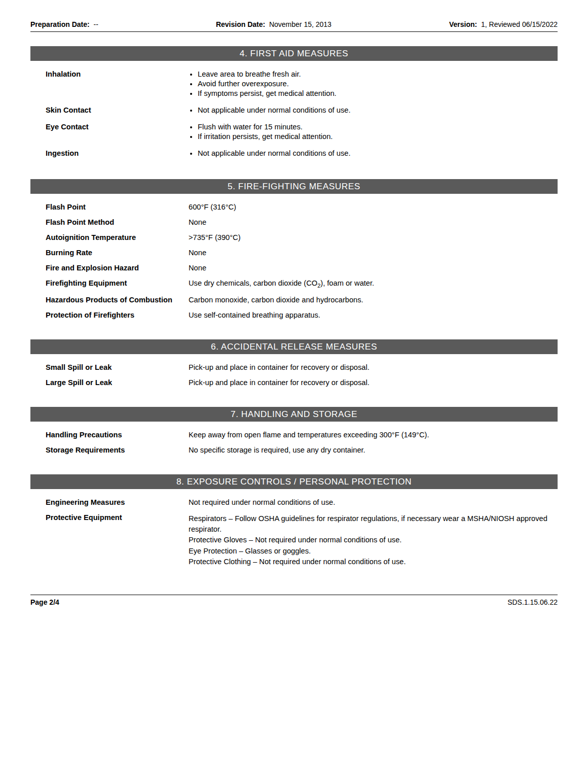Preparation Date: -- Revision Date: November 15, 2013 Version: 1, Reviewed 06/15/2022
4. FIRST AID MEASURES
| Inhalation | Leave area to breathe fresh air. Avoid further overexposure. If symptoms persist, get medical attention. |
| Skin Contact | Not applicable under normal conditions of use. |
| Eye Contact | Flush with water for 15 minutes. If irritation persists, get medical attention. |
| Ingestion | Not applicable under normal conditions of use. |
5. FIRE-FIGHTING MEASURES
| Flash Point | 600°F (316°C) |
| Flash Point Method | None |
| Autoignition Temperature | >735°F (390°C) |
| Burning Rate | None |
| Fire and Explosion Hazard | None |
| Firefighting Equipment | Use dry chemicals, carbon dioxide (CO 2 ), foam or water. |
| Hazardous Products of Combustion | Carbon monoxide, carbon dioxide and hydrocarbons. |
| Protection of Firefighters | Use self-contained breathing apparatus. |
6. ACCIDENTAL RELEASE MEASURES
| Small Spill or Leak | Pick-up and place in container for recovery or disposal. |
| Large Spill or Leak | Pick-up and place in container for recovery or disposal. |
7. HANDLING AND STORAGE
| Handling Precautions | Keep away from open flame and temperatures exceeding 300°F (149°C). |
| Storage Requirements | No specific storage is required, use any dry container. |
8. EXPOSURE CONTROLS / PERSONAL PROTECTION
| Engineering Measures | Not required under normal conditions of use. |
| Protective Equipment | Respirators – Follow OSHA guidelines for respirator regulations, if necessary wear a MSHA/NIOSH approved respirator. Protective Gloves – Not required under normal conditions of use. Eye Protection – Glasses or goggles. Protective Clothing – Not required under normal conditions of use. |
Page 2/4 SDS.1.15.06.22